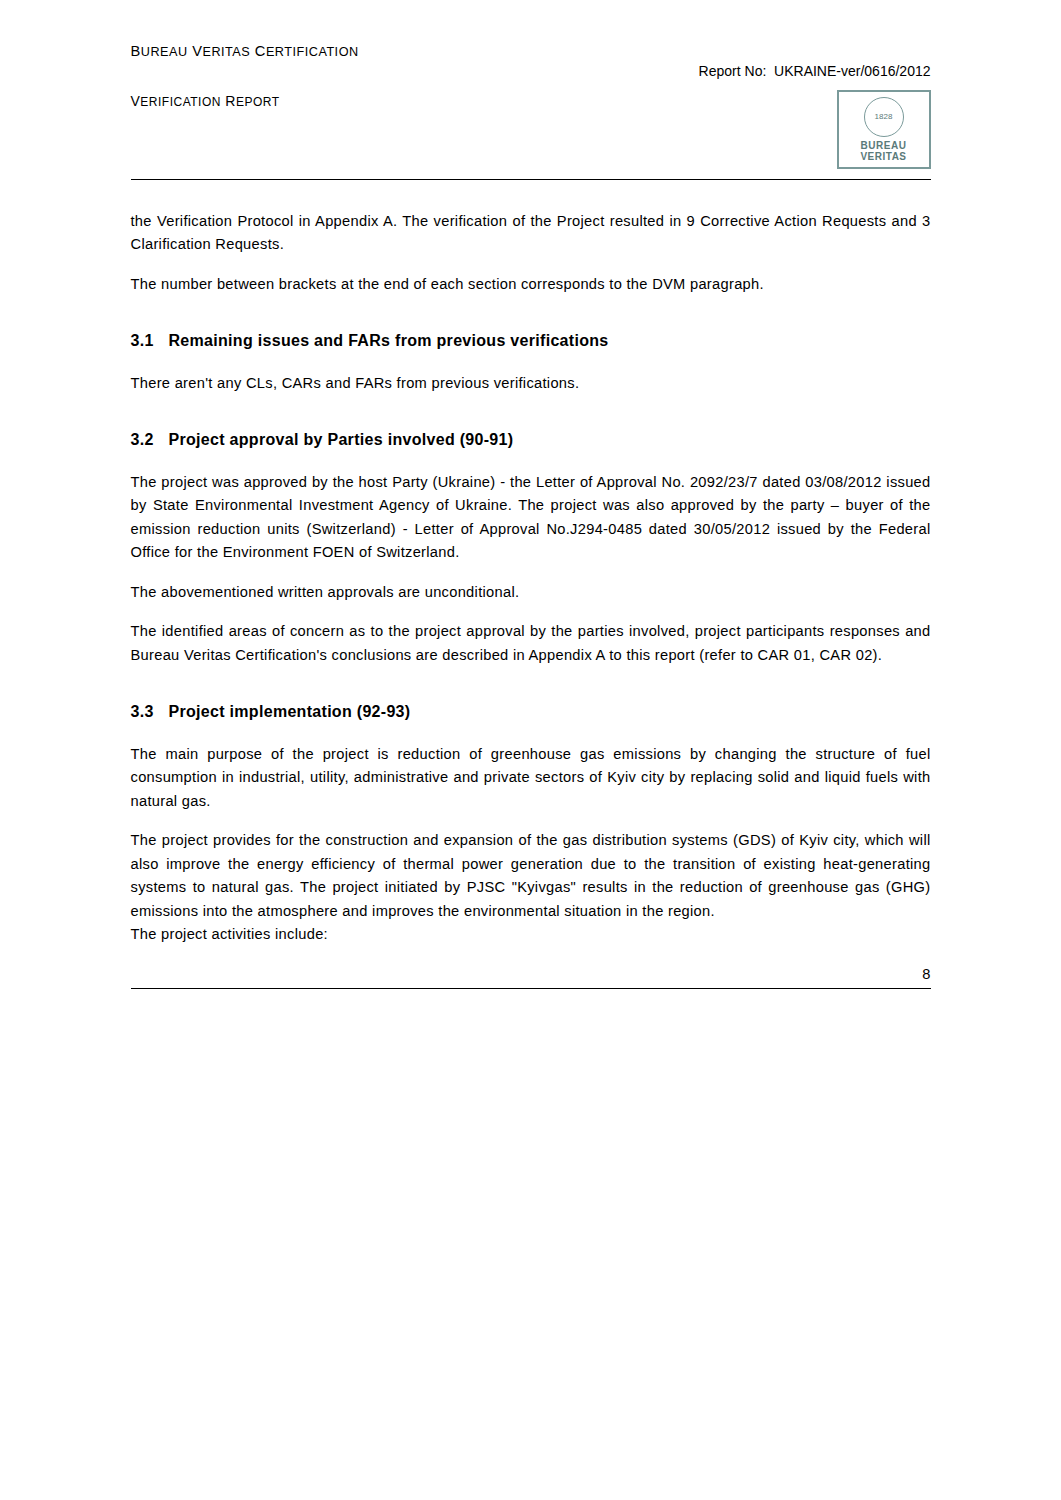BUREAU VERITAS CERTIFICATION
Report No: UKRAINE-ver/0616/2012
VERIFICATION REPORT
1828
BUREAU
VERITAS
the Verification Protocol in Appendix A. The verification of the Project resulted in 9 Corrective Action Requests and 3 Clarification Requests.
The number between brackets at the end of each section corresponds to the DVM paragraph.
3.1 Remaining issues and FARs from previous verifications
There aren't any CLs, CARs and FARs from previous verifications.
3.2 Project approval by Parties involved (90-91)
The project was approved by the host Party (Ukraine) - the Letter of Approval No. 2092/23/7 dated 03/08/2012 issued by State Environmental Investment Agency of Ukraine. The project was also approved by the party – buyer of the emission reduction units (Switzerland) - Letter of Approval No.J294-0485 dated 30/05/2012 issued by the Federal Office for the Environment FOEN of Switzerland.
The abovementioned written approvals are unconditional.
The identified areas of concern as to the project approval by the parties involved, project participants responses and Bureau Veritas Certification's conclusions are described in Appendix A to this report (refer to CAR 01, CAR 02).
3.3 Project implementation (92-93)
The main purpose of the project is reduction of greenhouse gas emissions by changing the structure of fuel consumption in industrial, utility, administrative and private sectors of Kyiv city by replacing solid and liquid fuels with natural gas.
The project provides for the construction and expansion of the gas distribution systems (GDS) of Kyiv city, which will also improve the energy efficiency of thermal power generation due to the transition of existing heat-generating systems to natural gas. The project initiated by PJSC "Kyivgas" results in the reduction of greenhouse gas (GHG) emissions into the atmosphere and improves the environmental situation in the region.
The project activities include:
8